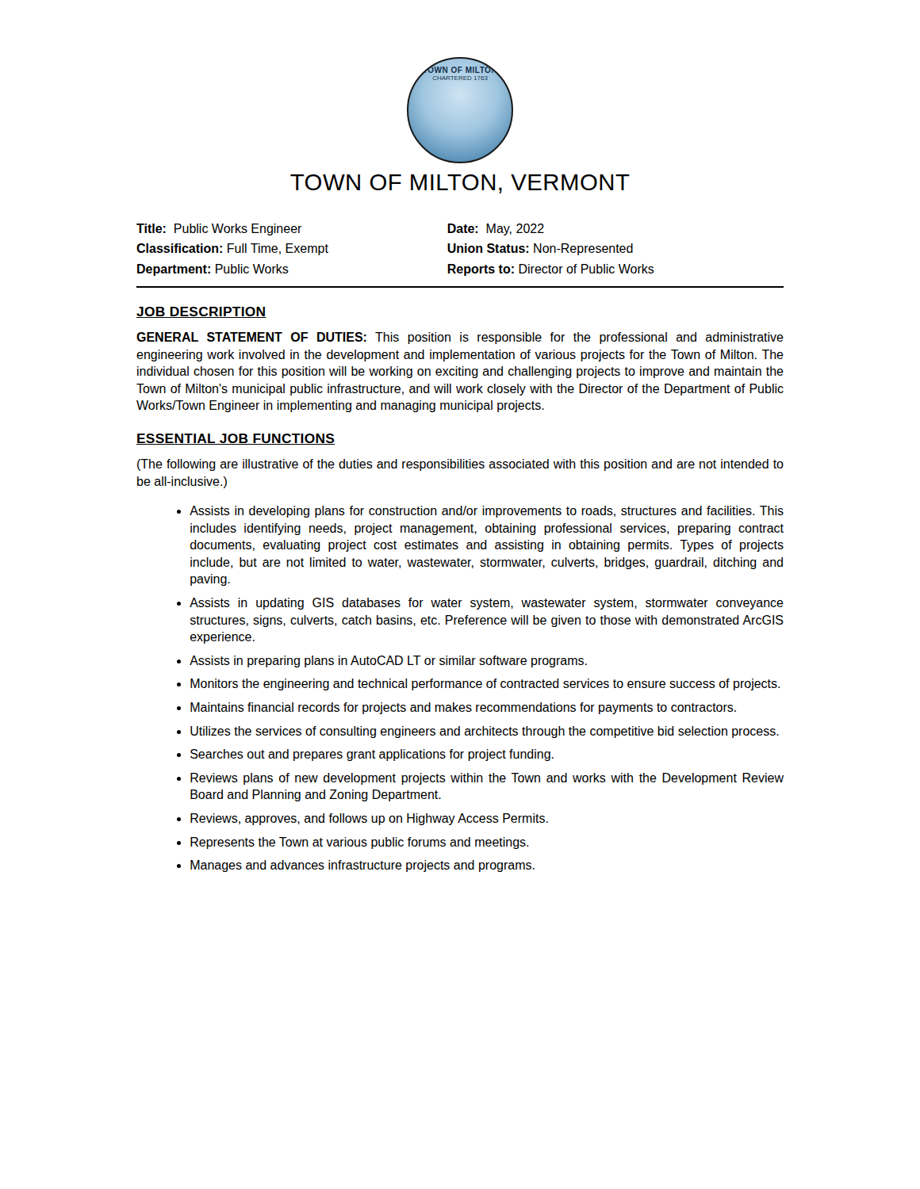TOWN OF MILTON, VERMONT
| Title: Public Works Engineer | Date: May, 2022 |
| Classification: Full Time, Exempt | Union Status: Non-Represented |
| Department: Public Works | Reports to: Director of Public Works |
JOB DESCRIPTION
GENERAL STATEMENT OF DUTIES: This position is responsible for the professional and administrative engineering work involved in the development and implementation of various projects for the Town of Milton. The individual chosen for this position will be working on exciting and challenging projects to improve and maintain the Town of Milton's municipal public infrastructure, and will work closely with the Director of the Department of Public Works/Town Engineer in implementing and managing municipal projects.
ESSENTIAL JOB FUNCTIONS
(The following are illustrative of the duties and responsibilities associated with this position and are not intended to be all-inclusive.)
Assists in developing plans for construction and/or improvements to roads, structures and facilities. This includes identifying needs, project management, obtaining professional services, preparing contract documents, evaluating project cost estimates and assisting in obtaining permits. Types of projects include, but are not limited to water, wastewater, stormwater, culverts, bridges, guardrail, ditching and paving.
Assists in updating GIS databases for water system, wastewater system, stormwater conveyance structures, signs, culverts, catch basins, etc. Preference will be given to those with demonstrated ArcGIS experience.
Assists in preparing plans in AutoCAD LT or similar software programs.
Monitors the engineering and technical performance of contracted services to ensure success of projects.
Maintains financial records for projects and makes recommendations for payments to contractors.
Utilizes the services of consulting engineers and architects through the competitive bid selection process.
Searches out and prepares grant applications for project funding.
Reviews plans of new development projects within the Town and works with the Development Review Board and Planning and Zoning Department.
Reviews, approves, and follows up on Highway Access Permits.
Represents the Town at various public forums and meetings.
Manages and advances infrastructure projects and programs.